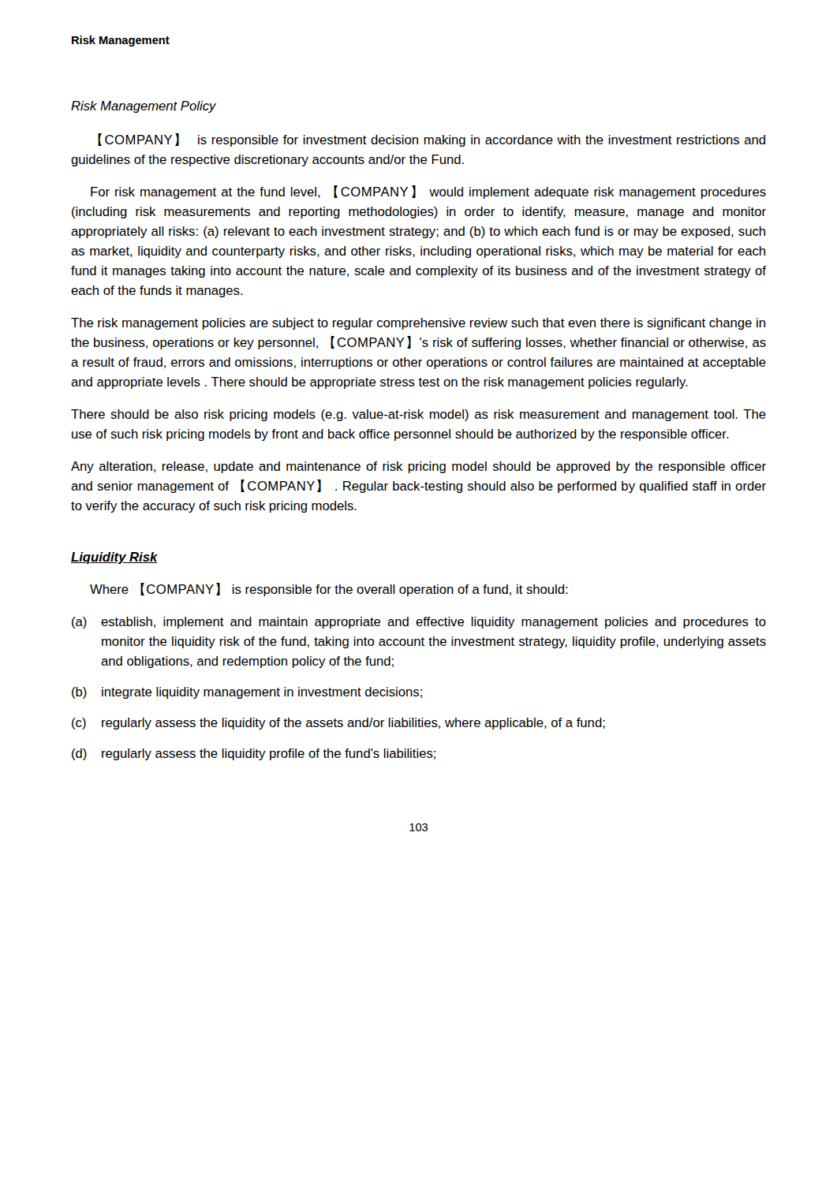Risk Management
Risk Management Policy
【COMPANY】 is responsible for investment decision making in accordance with the investment restrictions and guidelines of the respective discretionary accounts and/or the Fund.
For risk management at the fund level, 【COMPANY】 would implement adequate risk management procedures (including risk measurements and reporting methodologies) in order to identify, measure, manage and monitor appropriately all risks: (a) relevant to each investment strategy; and (b) to which each fund is or may be exposed, such as market, liquidity and counterparty risks, and other risks, including operational risks, which may be material for each fund it manages taking into account the nature, scale and complexity of its business and of the investment strategy of each of the funds it manages.
The risk management policies are subject to regular comprehensive review such that even there is significant change in the business, operations or key personnel, 【COMPANY】's risk of suffering losses, whether financial or otherwise, as a result of fraud, errors and omissions, interruptions or other operations or control failures are maintained at acceptable and appropriate levels . There should be appropriate stress test on the risk management policies regularly.
There should be also risk pricing models (e.g. value-at-risk model) as risk measurement and management tool. The use of such risk pricing models by front and back office personnel should be authorized by the responsible officer.
Any alteration, release, update and maintenance of risk pricing model should be approved by the responsible officer and senior management of 【COMPANY】 . Regular back-testing should also be performed by qualified staff in order to verify the accuracy of such risk pricing models.
Liquidity Risk
Where 【COMPANY】 is responsible for the overall operation of a fund, it should:
establish, implement and maintain appropriate and effective liquidity management policies and procedures to monitor the liquidity risk of the fund, taking into account the investment strategy, liquidity profile, underlying assets and obligations, and redemption policy of the fund;
integrate liquidity management in investment decisions;
regularly assess the liquidity of the assets and/or liabilities, where applicable, of a fund;
regularly assess the liquidity profile of the fund's liabilities;
103